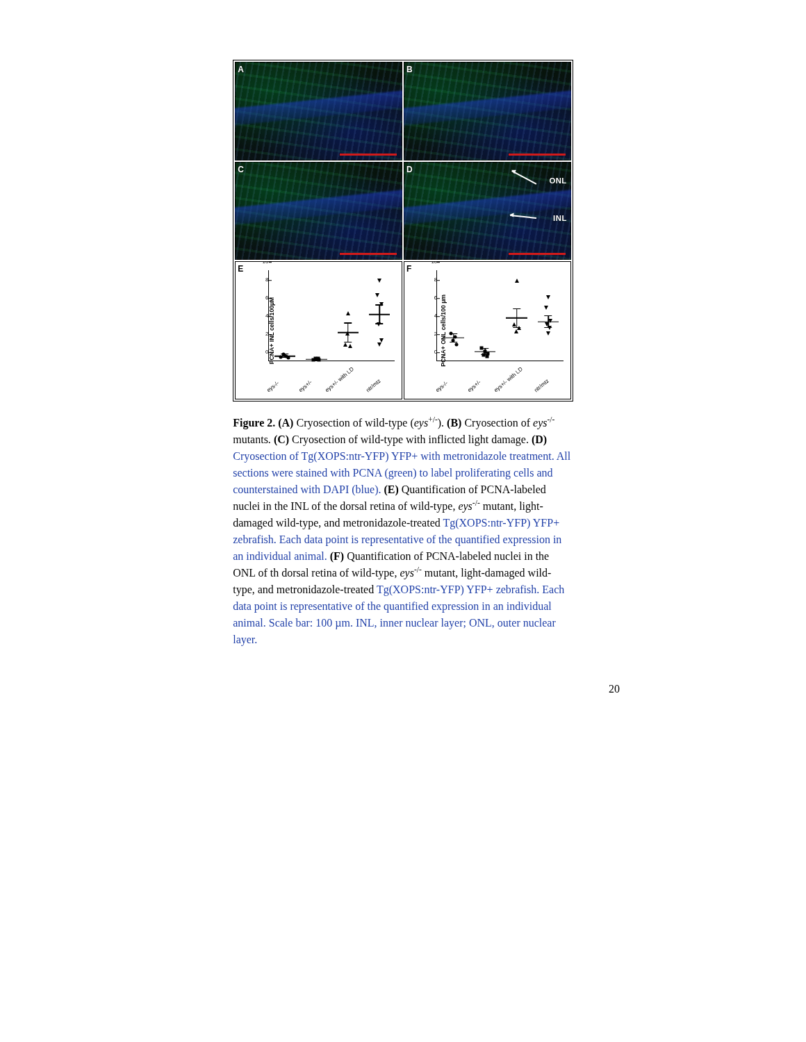A
B
C
D ONL INL
E
PCNA+ INL cells/100µM
0 2 4 6 8 10
eys-/- eys+/- eys+/- with LD ntr/mtz
F
PCNA+ ONL cells/100 µm
0 2 4 6 8 10
eys-/- eys+/- eys+/- with LD ntr/mtz
Figure 2. (A) Cryosection of wild-type (eys+/-). (B) Cryosection of eys-/- mutants. (C) Cryosection of wild-type with inflicted light damage. (D) Cryosection of Tg(XOPS:ntr-YFP) YFP+ with metronidazole treatment. All sections were stained with PCNA (green) to label proliferating cells and counterstained with DAPI (blue). (E) Quantification of PCNA-labeled nuclei in the INL of the dorsal retina of wild-type, eys-/- mutant, light-damaged wild-type, and metronidazole-treated Tg(XOPS:ntr-YFP) YFP+ zebrafish. Each data point is representative of the quantified expression in an individual animal. (F) Quantification of PCNA-labeled nuclei in the ONL of th dorsal retina of wild-type, eys-/- mutant, light-damaged wild-type, and metronidazole-treated Tg(XOPS:ntr-YFP) YFP+ zebrafish. Each data point is representative of the quantified expression in an individual animal. Scale bar: 100 µm. INL, inner nuclear layer; ONL, outer nuclear layer.
20